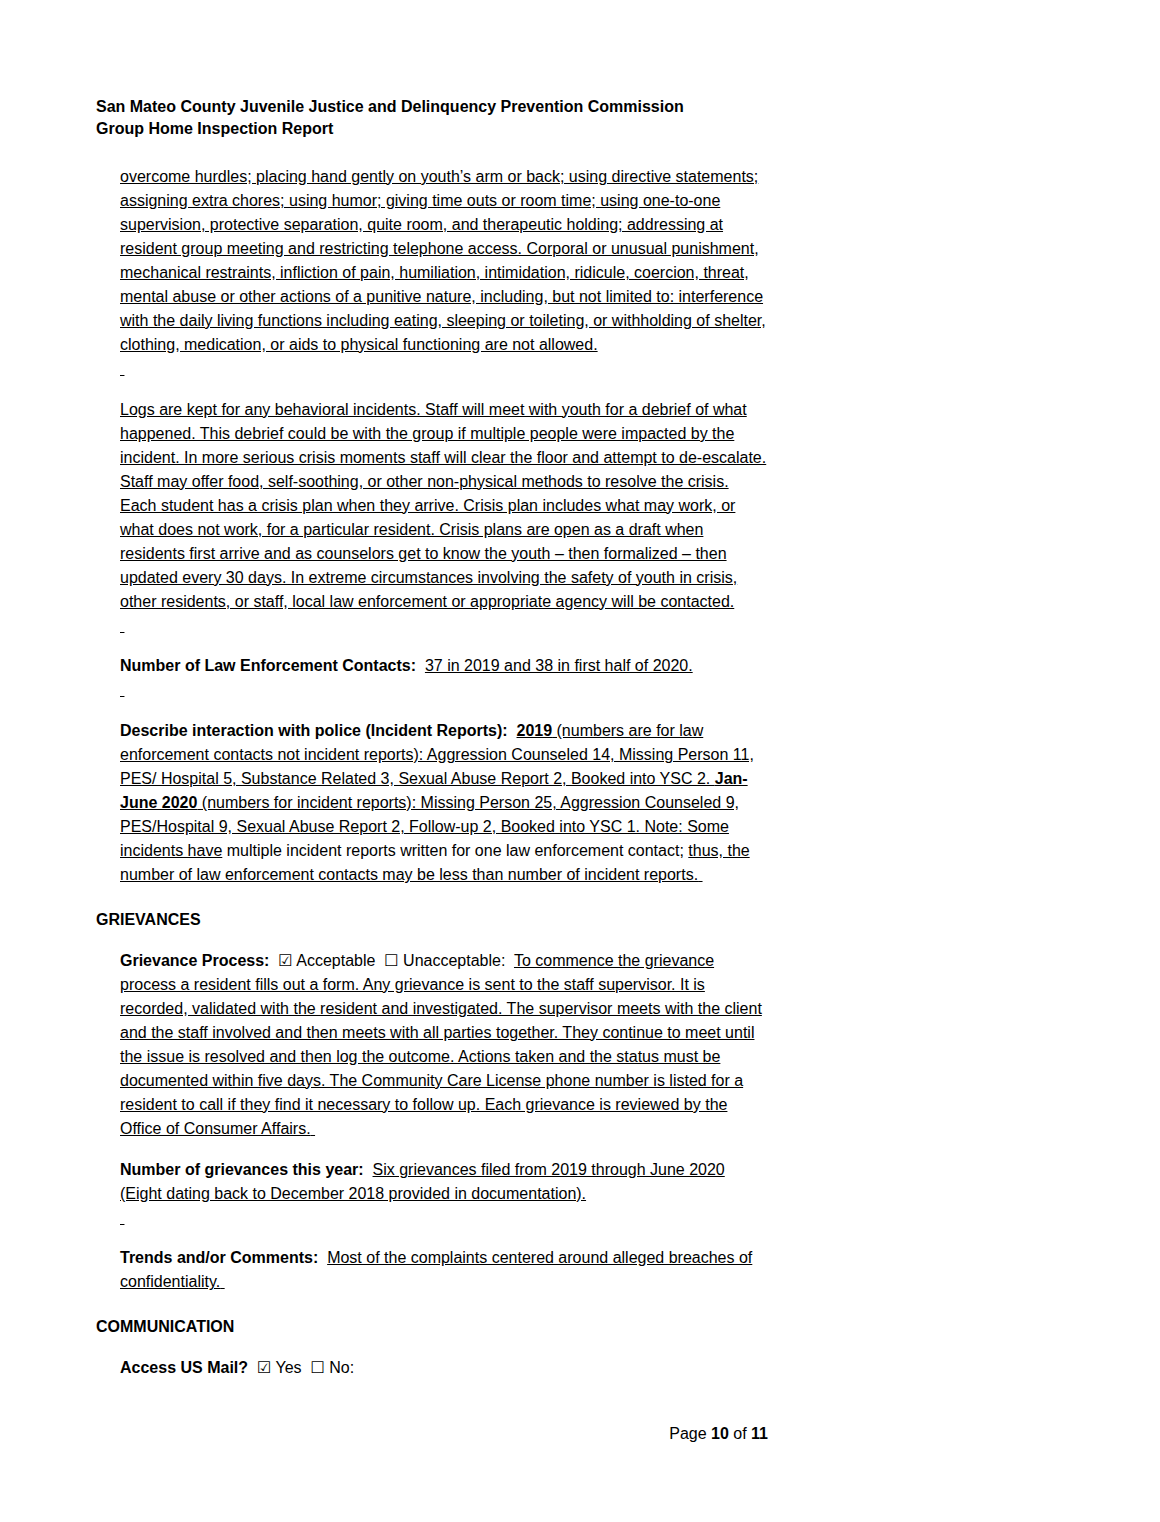San Mateo County Juvenile Justice and Delinquency Prevention Commission
Group Home Inspection Report
overcome hurdles; placing hand gently on youth’s arm or back; using directive statements; assigning extra chores; using humor; giving time outs or room time; using one-to-one supervision, protective separation, quite room, and therapeutic holding; addressing at resident group meeting and restricting telephone access. Corporal or unusual punishment, mechanical restraints, infliction of pain, humiliation, intimidation, ridicule, coercion, threat, mental abuse or other actions of a punitive nature, including, but not limited to: interference with the daily living functions including eating, sleeping or toileting, or withholding of shelter, clothing, medication, or aids to physical functioning are not allowed.
Logs are kept for any behavioral incidents. Staff will meet with youth for a debrief of what happened. This debrief could be with the group if multiple people were impacted by the incident. In more serious crisis moments staff will clear the floor and attempt to de-escalate. Staff may offer food, self-soothing, or other non-physical methods to resolve the crisis. Each student has a crisis plan when they arrive. Crisis plan includes what may work, or what does not work, for a particular resident. Crisis plans are open as a draft when residents first arrive and as counselors get to know the youth – then formalized – then updated every 30 days. In extreme circumstances involving the safety of youth in crisis, other residents, or staff, local law enforcement or appropriate agency will be contacted.
Number of Law Enforcement Contacts: 37 in 2019 and 38 in first half of 2020.
Describe interaction with police (Incident Reports): 2019 (numbers are for law enforcement contacts not incident reports): Aggression Counseled 14, Missing Person 11, PES/ Hospital 5, Substance Related 3, Sexual Abuse Report 2, Booked into YSC 2. Jan-June 2020 (numbers for incident reports): Missing Person 25, Aggression Counseled 9, PES/Hospital 9, Sexual Abuse Report 2, Follow-up 2, Booked into YSC 1. Note: Some incidents have multiple incident reports written for one law enforcement contact; thus, the number of law enforcement contacts may be less than number of incident reports.
GRIEVANCES
Grievance Process: ☑ Acceptable ☐ Unacceptable: To commence the grievance process a resident fills out a form. Any grievance is sent to the staff supervisor. It is recorded, validated with the resident and investigated. The supervisor meets with the client and the staff involved and then meets with all parties together. They continue to meet until the issue is resolved and then log the outcome. Actions taken and the status must be documented within five days. The Community Care License phone number is listed for a resident to call if they find it necessary to follow up. Each grievance is reviewed by the Office of Consumer Affairs.
Number of grievances this year: Six grievances filed from 2019 through June 2020 (Eight dating back to December 2018 provided in documentation).
Trends and/or Comments: Most of the complaints centered around alleged breaches of confidentiality.
COMMUNICATION
Access US Mail? ☑ Yes ☐ No:
Page 10 of 11